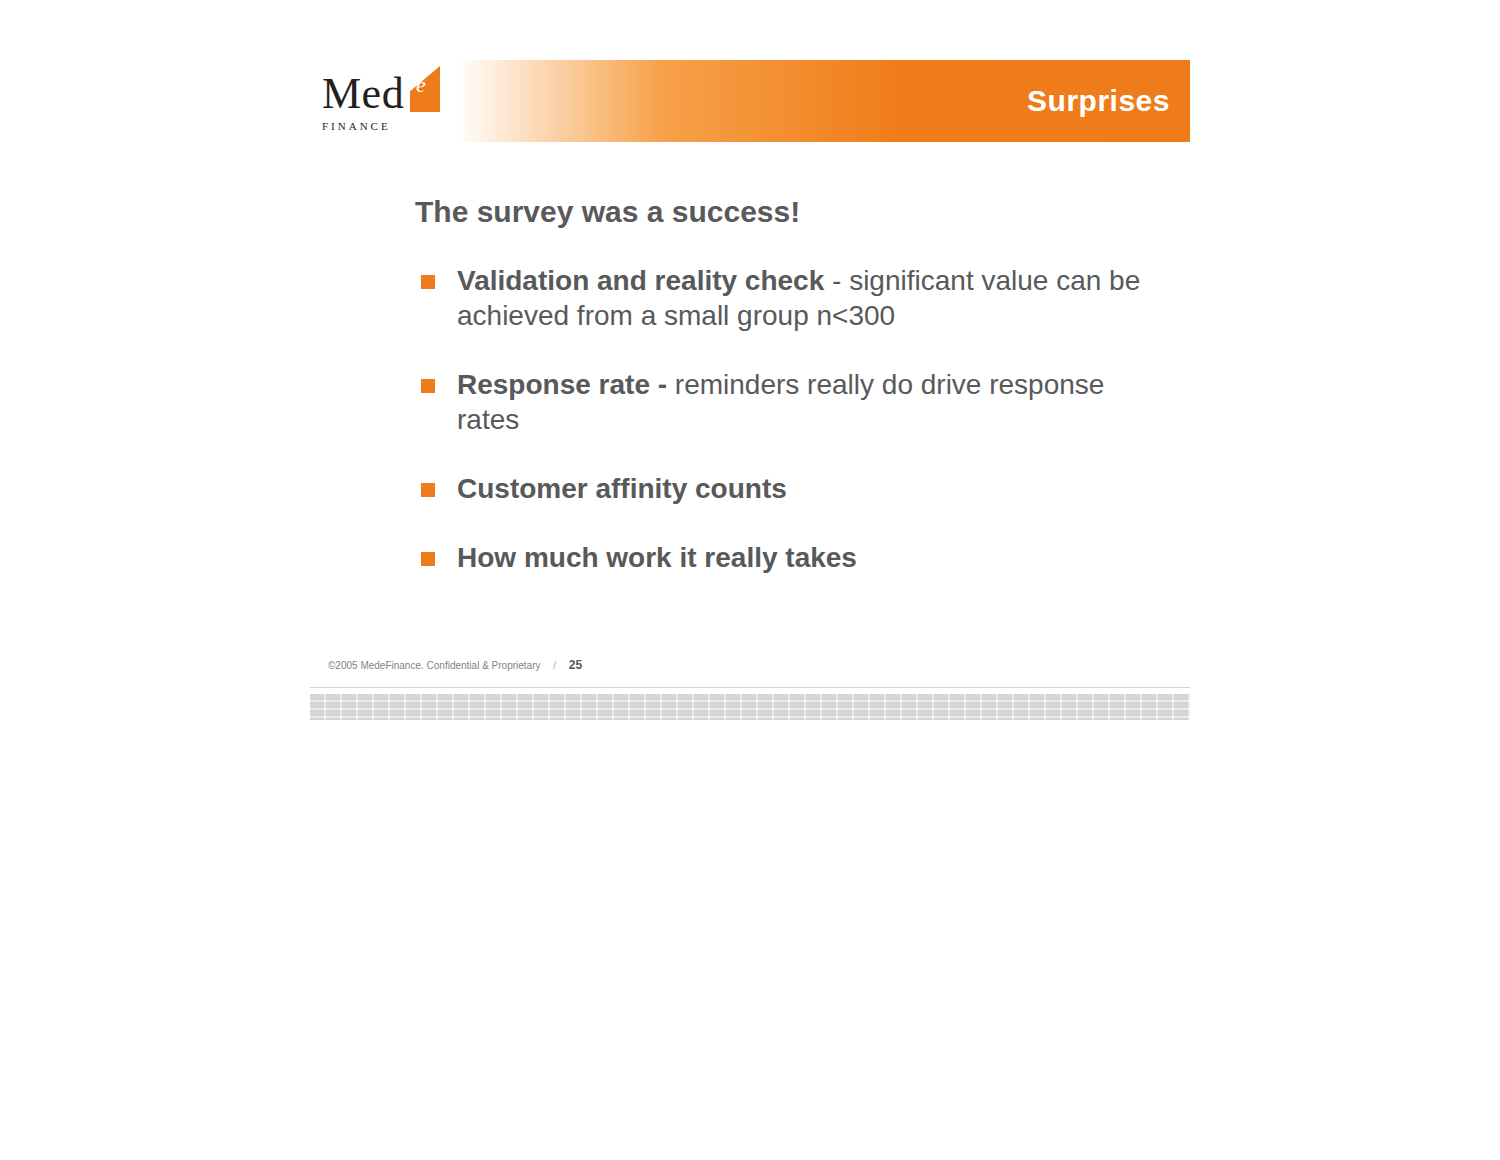Surprises
Med e
FINANCE
The survey was a success!
Validation and reality check - significant value can be achieved from a small group n<300
Response rate - reminders really do drive response rates
Customer affinity counts
How much work it really takes
©2005 MedeFinance. Confidential & Proprietary / 25